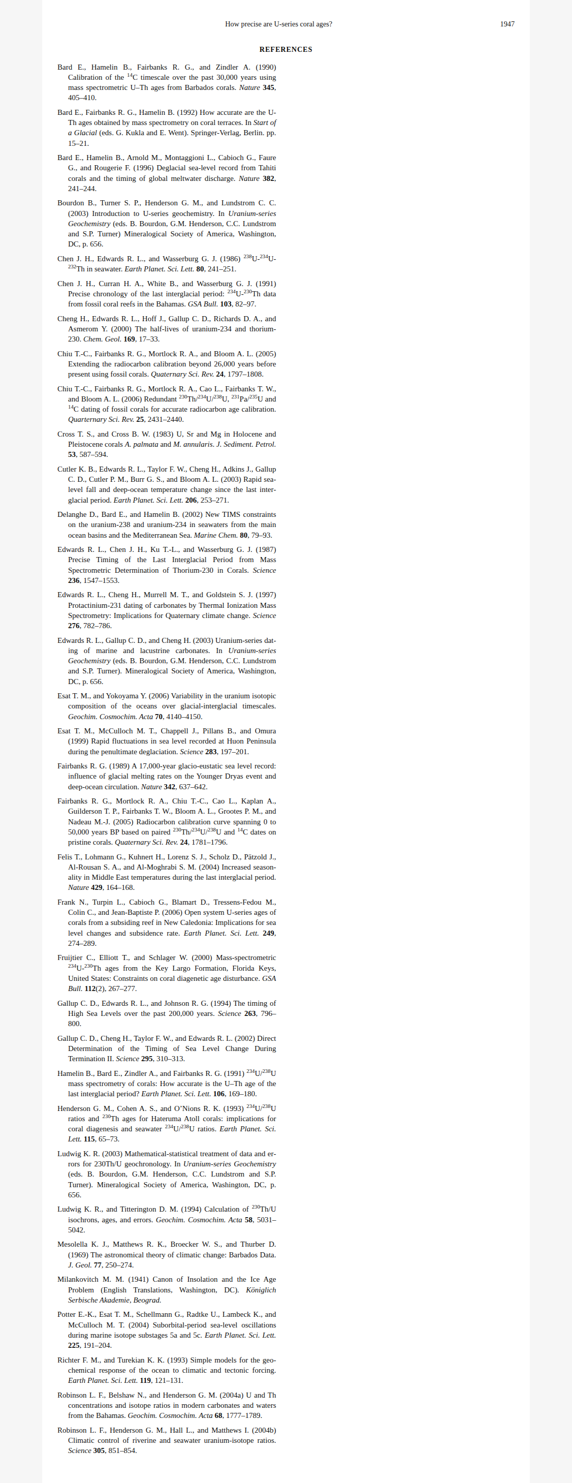How precise are U-series coral ages? 1947
References
Bard E., Hamelin B., Fairbanks R. G., and Zindler A. (1990) Calibration of the 14C timescale over the past 30,000 years using mass spectrometric U–Th ages from Barbados corals. Nature 345, 405–410.
Bard E., Fairbanks R. G., Hamelin B. (1992) How accurate are the U-Th ages obtained by mass spectrometry on coral terraces. In Start of a Glacial (eds. G. Kukla and E. Went). Springer-Verlag, Berlin. pp. 15–21.
Bard E., Hamelin B., Arnold M., Montaggioni L., Cabioch G., Faure G., and Rougerie F. (1996) Deglacial sea-level record from Tahiti corals and the timing of global meltwater discharge. Nature 382, 241–244.
Bourdon B., Turner S. P., Henderson G. M., and Lundstrom C. C. (2003) Introduction to U-series geochemistry. In Uranium-series Geochemistry (eds. B. Bourdon, G.M. Henderson, C.C. Lundstrom and S.P. Turner) Mineralogical Society of America, Washington, DC, p. 656.
Chen J. H., Edwards R. L., and Wasserburg G. J. (1986) 238U-234U-232Th in seawater. Earth Planet. Sci. Lett. 80, 241–251.
Chen J. H., Curran H. A., White B., and Wasserburg G. J. (1991) Precise chronology of the last interglacial period: 234U-230Th data from fossil coral reefs in the Bahamas. GSA Bull. 103, 82–97.
Cheng H., Edwards R. L., Hoff J., Gallup C. D., Richards D. A., and Asmerom Y. (2000) The half-lives of uranium-234 and thorium-230. Chem. Geol. 169, 17–33.
Chiu T.-C., Fairbanks R. G., Mortlock R. A., and Bloom A. L. (2005) Extending the radiocarbon calibration beyond 26,000 years before present using fossil corals. Quaternary Sci. Rev. 24, 1797–1808.
Chiu T.-C., Fairbanks R. G., Mortlock R. A., Cao L., Fairbanks T. W., and Bloom A. L. (2006) Redundant 230Th/234U/238U, 231Pa/235U and 14C dating of fossil corals for accurate radiocarbon age calibration. Quarternary Sci. Rev. 25, 2431–2440.
Cross T. S., and Cross B. W. (1983) U, Sr and Mg in Holocene and Pleistocene corals A. palmata and M. annularis. J. Sediment. Petrol. 53, 587–594.
Cutler K. B., Edwards R. L., Taylor F. W., Cheng H., Adkins J., Gallup C. D., Cutler P. M., Burr G. S., and Bloom A. L. (2003) Rapid sea-level fall and deep-ocean temperature change since the last interglacial period. Earth Planet. Sci. Lett. 206, 253–271.
Delanghe D., Bard E., and Hamelin B. (2002) New TIMS constraints on the uranium-238 and uranium-234 in seawaters from the main ocean basins and the Mediterranean Sea. Marine Chem. 80, 79–93.
Edwards R. L., Chen J. H., Ku T.-L., and Wasserburg G. J. (1987) Precise Timing of the Last Interglacial Period from Mass Spectrometric Determination of Thorium-230 in Corals. Science 236, 1547–1553.
Edwards R. L., Cheng H., Murrell M. T., and Goldstein S. J. (1997) Protactinium-231 dating of carbonates by Thermal Ionization Mass Spectrometry: Implications for Quaternary climate change. Science 276, 782–786.
Edwards R. L., Gallup C. D., and Cheng H. (2003) Uranium-series dating of marine and lacustrine carbonates. In Uranium-series Geochemistry (eds. B. Bourdon, G.M. Henderson, C.C. Lundstrom and S.P. Turner). Mineralogical Society of America, Washington, DC, p. 656.
Esat T. M., and Yokoyama Y. (2006) Variability in the uranium isotopic composition of the oceans over glacial-interglacial timescales. Geochim. Cosmochim. Acta 70, 4140–4150.
Esat T. M., McCulloch M. T., Chappell J., Pillans B., and Omura (1999) Rapid fluctuations in sea level recorded at Huon Peninsula during the penultimate deglaciation. Science 283, 197–201.
Fairbanks R. G. (1989) A 17,000-year glacio-eustatic sea level record: influence of glacial melting rates on the Younger Dryas event and deep-ocean circulation. Nature 342, 637–642.
Fairbanks R. G., Mortlock R. A., Chiu T.-C., Cao L., Kaplan A., Guilderson T. P., Fairbanks T. W., Bloom A. L., Grootes P. M., and Nadeau M.-J. (2005) Radiocarbon calibration curve spanning 0 to 50,000 years BP based on paired 230Th/234U/238U and 14C dates on pristine corals. Quaternary Sci. Rev. 24, 1781–1796.
Felis T., Lohmann G., Kuhnert H., Lorenz S. J., Scholz D., Pätzold J., Al-Rousan S. A., and Al-Moghrabi S. M. (2004) Increased seasonality in Middle East temperatures during the last interglacial period. Nature 429, 164–168.
Frank N., Turpin L., Cabioch G., Blamart D., Tressens-Fedou M., Colin C., and Jean-Baptiste P. (2006) Open system U-series ages of corals from a subsiding reef in New Caledonia: Implications for sea level changes and subsidence rate. Earth Planet. Sci. Lett. 249, 274–289.
Fruijtier C., Elliott T., and Schlager W. (2000) Mass-spectrometric 234U-230Th ages from the Key Largo Formation, Florida Keys, United States: Constraints on coral diagenetic age disturbance. GSA Bull. 112(2), 267–277.
Gallup C. D., Edwards R. L., and Johnson R. G. (1994) The timing of High Sea Levels over the past 200,000 years. Science 263, 796–800.
Gallup C. D., Cheng H., Taylor F. W., and Edwards R. L. (2002) Direct Determination of the Timing of Sea Level Change During Termination II. Science 295, 310–313.
Hamelin B., Bard E., Zindler A., and Fairbanks R. G. (1991) 234U/238U mass spectrometry of corals: How accurate is the U–Th age of the last interglacial period? Earth Planet. Sci. Lett. 106, 169–180.
Henderson G. M., Cohen A. S., and O’Nions R. K. (1993) 234U/238U ratios and 230Th ages for Hateruma Atoll corals: implications for coral diagenesis and seawater 234U/238U ratios. Earth Planet. Sci. Lett. 115, 65–73.
Ludwig K. R. (2003) Mathematical-statistical treatment of data and errors for 230Th/U geochronology. In Uranium-series Geochemistry (eds. B. Bourdon, G.M. Henderson, C.C. Lundstrom and S.P. Turner). Mineralogical Society of America, Washington, DC, p. 656.
Ludwig K. R., and Titterington D. M. (1994) Calculation of 230Th/U isochrons, ages, and errors. Geochim. Cosmochim. Acta 58, 5031–5042.
Mesolella K. J., Matthews R. K., Broecker W. S., and Thurber D. (1969) The astronomical theory of climatic change: Barbados Data. J. Geol. 77, 250–274.
Milankovitch M. M. (1941) Canon of Insolation and the Ice Age Problem (English Translations, Washington, DC). Königlich Serbische Akademie, Beograd.
Potter E.-K., Esat T. M., Schellmann G., Radtke U., Lambeck K., and McCulloch M. T. (2004) Suborbital-period sea-level oscillations during marine isotope substages 5a and 5c. Earth Planet. Sci. Lett. 225, 191–204.
Richter F. M., and Turekian K. K. (1993) Simple models for the geochemical response of the ocean to climatic and tectonic forcing. Earth Planet. Sci. Lett. 119, 121–131.
Robinson L. F., Belshaw N., and Henderson G. M. (2004a) U and Th concentrations and isotope ratios in modern carbonates and waters from the Bahamas. Geochim. Cosmochim. Acta 68, 1777–1789.
Robinson L. F., Henderson G. M., Hall L., and Matthews I. (2004b) Climatic control of riverine and seawater uranium-isotope ratios. Science 305, 851–854.